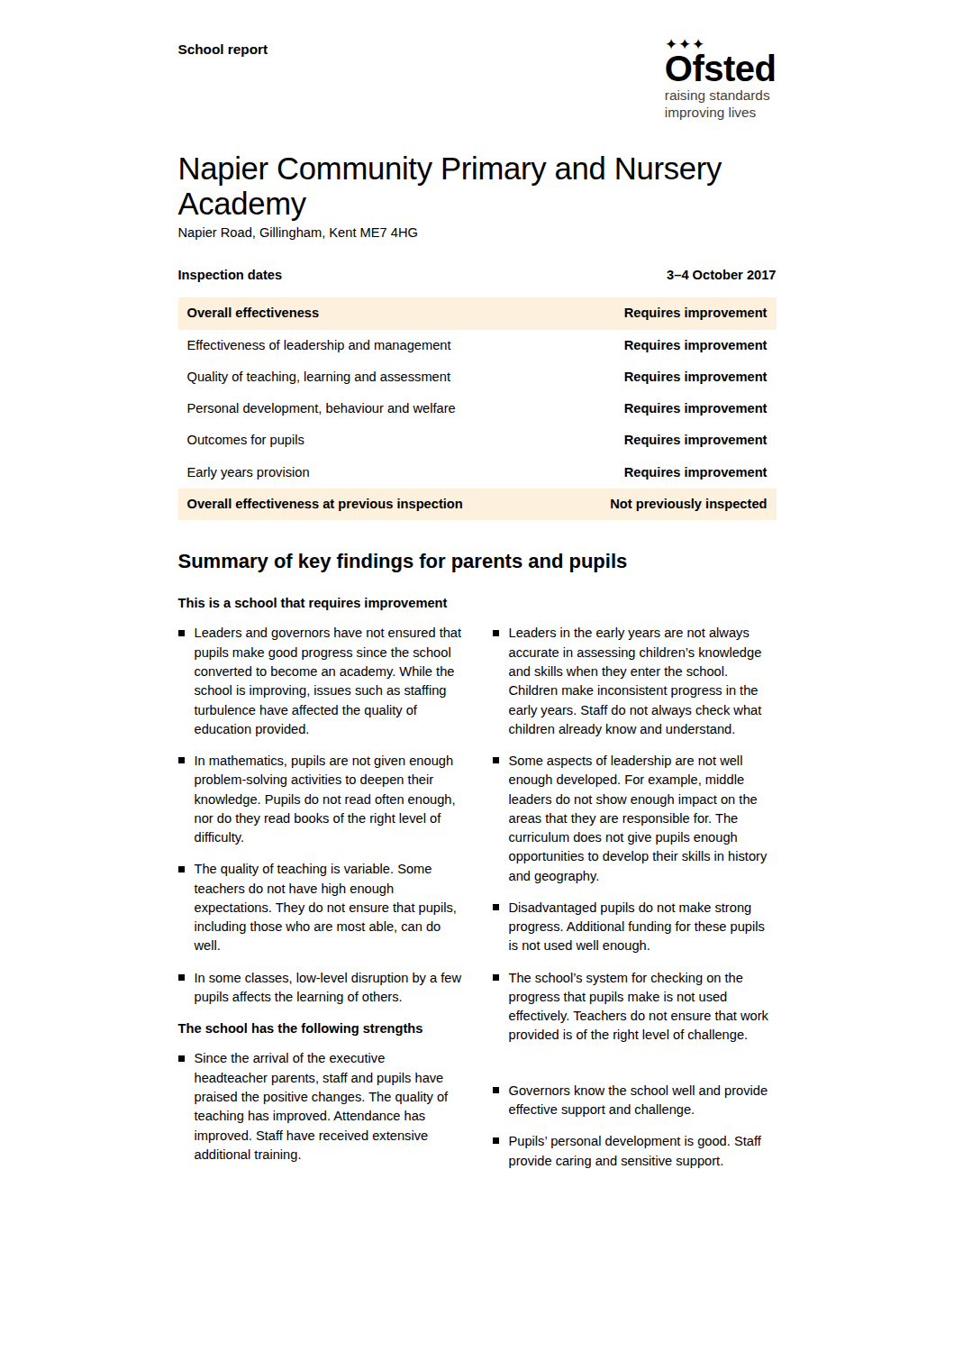School report
✦✦✦
Ofsted
raising standards
improving lives
Napier Community Primary and Nursery Academy
Napier Road, Gillingham, Kent ME7 4HG
Inspection dates
3–4 October 2017
| Overall effectiveness | Requires improvement |
| Effectiveness of leadership and management | Requires improvement |
| Quality of teaching, learning and assessment | Requires improvement |
| Personal development, behaviour and welfare | Requires improvement |
| Outcomes for pupils | Requires improvement |
| Early years provision | Requires improvement |
| Overall effectiveness at previous inspection | Not previously inspected |
Summary of key findings for parents and pupils
This is a school that requires improvement
Leaders and governors have not ensured that pupils make good progress since the school converted to become an academy. While the school is improving, issues such as staffing turbulence have affected the quality of education provided.
In mathematics, pupils are not given enough problem-solving activities to deepen their knowledge. Pupils do not read often enough, nor do they read books of the right level of difficulty.
The quality of teaching is variable. Some teachers do not have high enough expectations. They do not ensure that pupils, including those who are most able, can do well.
In some classes, low-level disruption by a few pupils affects the learning of others.
The school has the following strengths
Since the arrival of the executive headteacher parents, staff and pupils have praised the positive changes. The quality of teaching has improved. Attendance has improved. Staff have received extensive additional training.
Leaders in the early years are not always accurate in assessing children’s knowledge and skills when they enter the school. Children make inconsistent progress in the early years. Staff do not always check what children already know and understand.
Some aspects of leadership are not well enough developed. For example, middle leaders do not show enough impact on the areas that they are responsible for. The curriculum does not give pupils enough opportunities to develop their skills in history and geography.
Disadvantaged pupils do not make strong progress. Additional funding for these pupils is not used well enough.
The school’s system for checking on the progress that pupils make is not used effectively. Teachers do not ensure that work provided is of the right level of challenge.
Governors know the school well and provide effective support and challenge.
Pupils’ personal development is good. Staff provide caring and sensitive support.